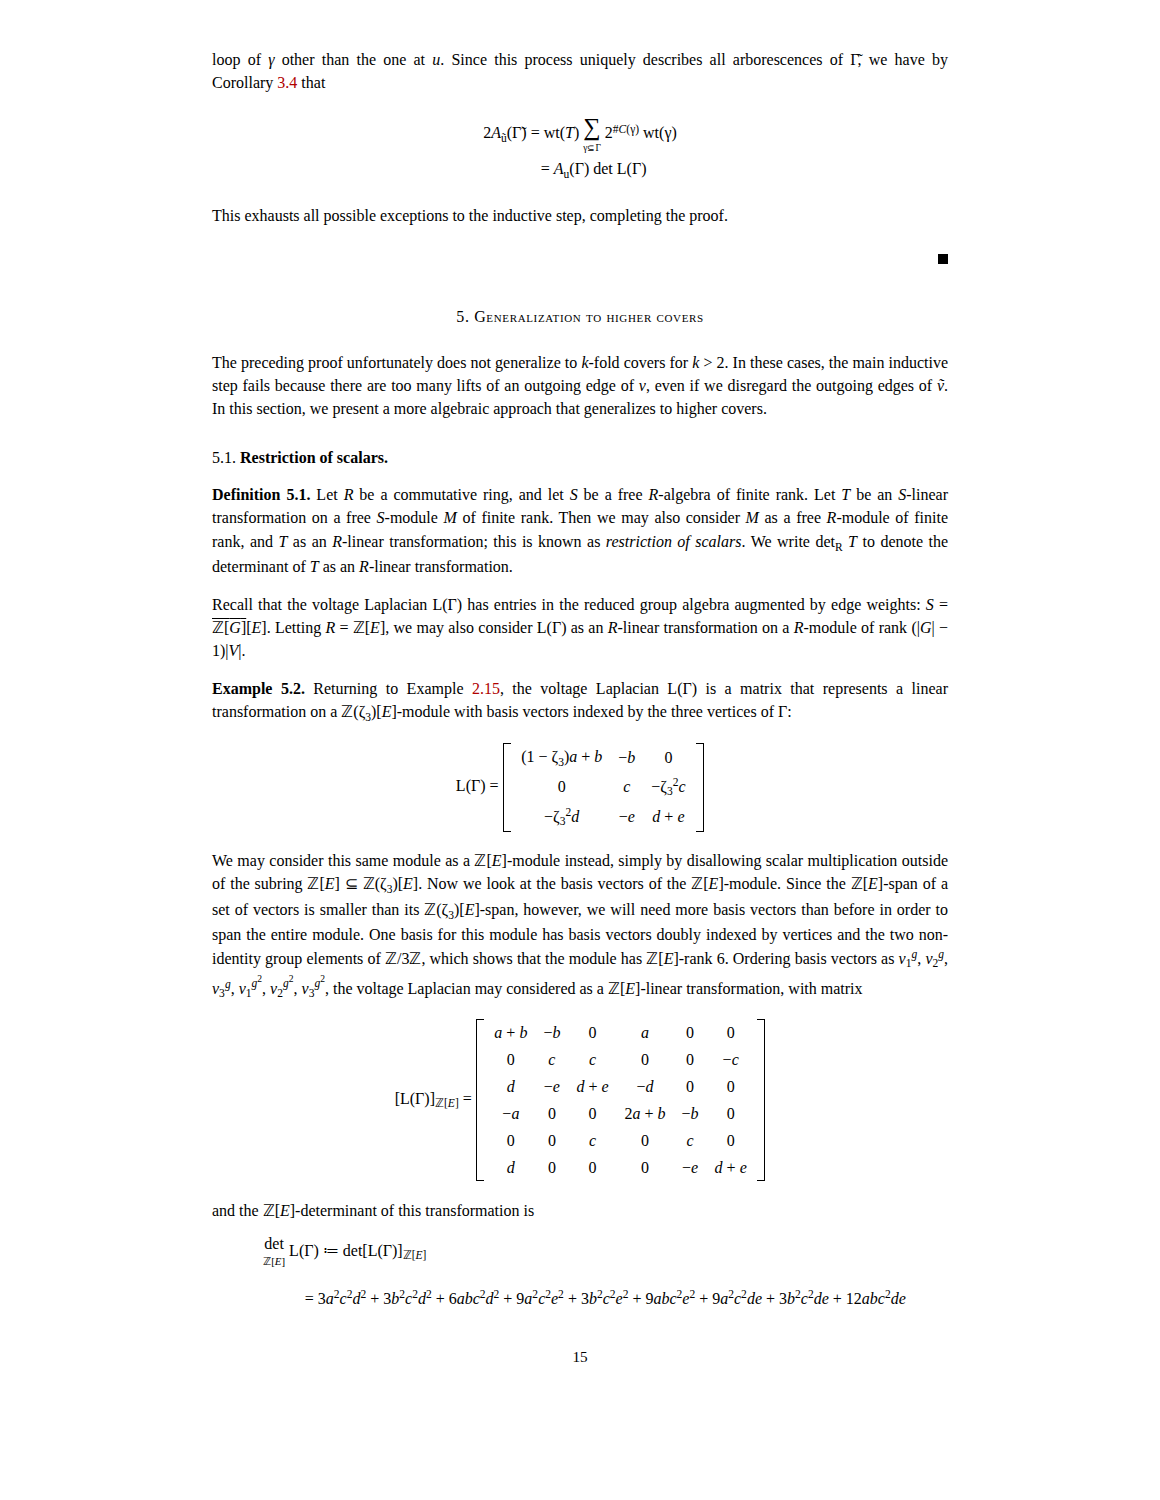loop of γ other than the one at u. Since this process uniquely describes all arborescences of Γ̃, we have by Corollary 3.4 that
2Aũ(Γ̃) = wt(T) ∑
γ⊆Γ 2#C(γ) wt(γ)
= Au(Γ) det L(Γ)
This exhausts all possible exceptions to the inductive step, completing the proof.
5. Generalization to higher covers
The preceding proof unfortunately does not generalize to k-fold covers for k > 2. In these cases, the main inductive step fails because there are too many lifts of an outgoing edge of v, even if we disregard the outgoing edges of ṽ. In this section, we present a more algebraic approach that generalizes to higher covers.
5.1. Restriction of scalars.
Definition 5.1. Let R be a commutative ring, and let S be a free R-algebra of finite rank. Let T be an S-linear transformation on a free S-module M of finite rank. Then we may also consider M as a free R-module of finite rank, and T as an R-linear transformation; this is known as restriction of scalars. We write detR T to denote the determinant of T as an R-linear transformation.
Recall that the voltage Laplacian L(Γ) has entries in the reduced group algebra augmented by edge weights: S = ℤ[G][E]. Letting R = ℤ[E], we may also consider L(Γ) as an R-linear transformation on a R-module of rank (|G| − 1)|V|.
Example 5.2. Returning to Example 2.15, the voltage Laplacian L(Γ) is a matrix that represents a linear transformation on a ℤ(ζ3)[E]-module with basis vectors indexed by the three vertices of Γ:
L(Γ) =
| (1 − ζ 3 ) a + b | − b | 0 |
| 0 | c | −ζ 3 2 c |
| −ζ 3 2 d | − e | d + e |
We may consider this same module as a ℤ[E]-module instead, simply by disallowing scalar multiplication outside of the subring ℤ[E] ⊆ ℤ(ζ3)[E]. Now we look at the basis vectors of the ℤ[E]-module. Since the ℤ[E]-span of a set of vectors is smaller than its ℤ(ζ3)[E]-span, however, we will need more basis vectors than before in order to span the entire module. One basis for this module has basis vectors doubly indexed by vertices and the two non-identity group elements of ℤ/3ℤ, which shows that the module has ℤ[E]-rank 6. Ordering basis vectors as v 1 g, v 2 g, v 3 g, v 1 g2, v 2 g2, v 3 g2, the voltage Laplacian may considered as a ℤ[E]-linear transformation, with matrix
[L(Γ)]ℤ[E] =
| a + b | − b | 0 | a | 0 | 0 |
| 0 | c | c | 0 | 0 | − c |
| d | − e | d + e | − d | 0 | 0 |
| − a | 0 | 0 | 2 a + b | − b | 0 |
| 0 | 0 | c | 0 | c | 0 |
| d | 0 | 0 | 0 | − e | d + e |
and the ℤ[E]-determinant of this transformation is
det
ℤ[E] L(Γ) ≔ det[L(Γ)]ℤ[E]
= 3a 2 c 2 d 2 + 3b 2 c 2 d 2 + 6abc 2 d 2 + 9a 2 c 2 e 2 + 3b 2 c 2 e 2 + 9abc 2 e 2 + 9a 2 c 2 de + 3b 2 c 2 de + 12abc 2 de
15